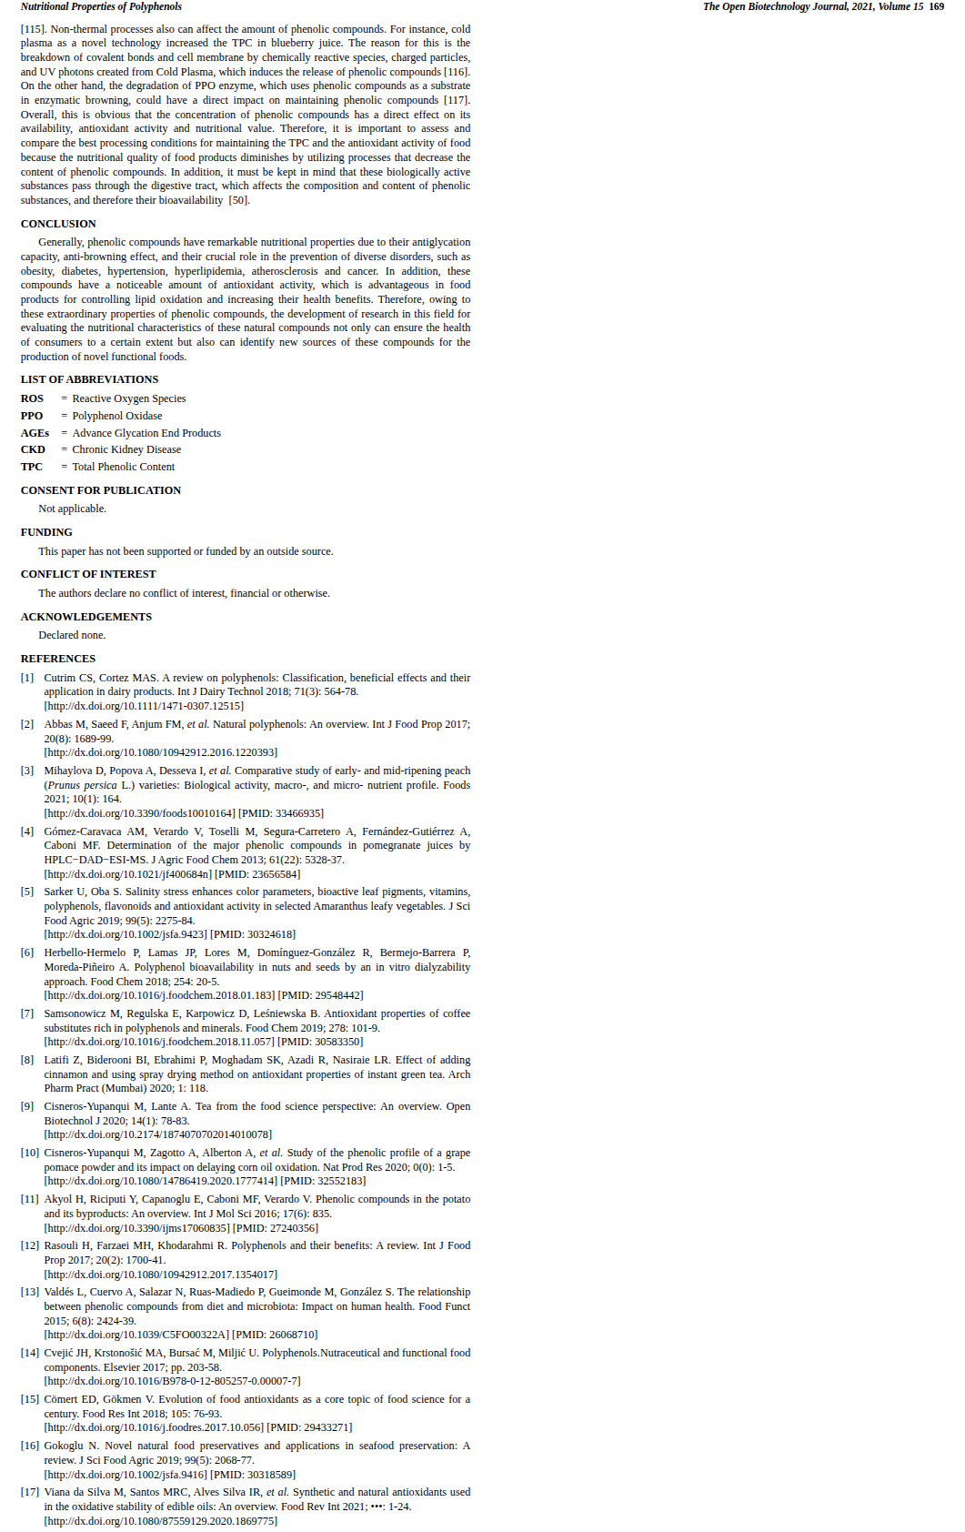Nutritional Properties of Polyphenols
The Open Biotechnology Journal, 2021, Volume 15 169
[115]. Non-thermal processes also can affect the amount of phenolic compounds. For instance, cold plasma as a novel technology increased the TPC in blueberry juice. The reason for this is the breakdown of covalent bonds and cell membrane by chemically reactive species, charged particles, and UV photons created from Cold Plasma, which induces the release of phenolic compounds [116]. On the other hand, the degradation of PPO enzyme, which uses phenolic compounds as a substrate in enzymatic browning, could have a direct impact on maintaining phenolic compounds [117]. Overall, this is obvious that the concentration of phenolic compounds has a direct effect on its availability, antioxidant activity and nutritional value. Therefore, it is important to assess and compare the best processing conditions for maintaining the TPC and the antioxidant activity of food because the nutritional quality of food products diminishes by utilizing processes that decrease the content of phenolic compounds. In addition, it must be kept in mind that these biologically active substances pass through the digestive tract, which affects the composition and content of phenolic substances, and therefore their bioavailability [50].
Conclusion
Generally, phenolic compounds have remarkable nutritional properties due to their antiglycation capacity, anti-browning effect, and their crucial role in the prevention of diverse disorders, such as obesity, diabetes, hypertension, hyperlipidemia, atherosclerosis and cancer. In addition, these compounds have a noticeable amount of antioxidant activity, which is advantageous in food products for controlling lipid oxidation and increasing their health benefits. Therefore, owing to these extraordinary properties of phenolic compounds, the development of research in this field for evaluating the nutritional characteristics of these natural compounds not only can ensure the health of consumers to a certain extent but also can identify new sources of these compounds for the production of novel functional foods.
List of Abbreviations
ROS
=
Reactive Oxygen Species
PPO
=
Polyphenol Oxidase
AGEs
=
Advance Glycation End Products
CKD
=
Chronic Kidney Disease
TPC
=
Total Phenolic Content
Consent for Publication
Not applicable.
Funding
This paper has not been supported or funded by an outside source.
Conflict of Interest
The authors declare no conflict of interest, financial or otherwise.
Acknowledgements
Declared none.
References
Cutrim CS, Cortez MAS. A review on polyphenols: Classification, beneficial effects and their application in dairy products. Int J Dairy Technol 2018; 71(3): 564-78. [http://dx.doi.org/10.1111/1471-0307.12515]
Abbas M, Saeed F, Anjum FM, et al. Natural polyphenols: An overview. Int J Food Prop 2017; 20(8): 1689-99. [http://dx.doi.org/10.1080/10942912.2016.1220393]
Mihaylova D, Popova A, Desseva I, et al. Comparative study of early- and mid-ripening peach (Prunus persica L.) varieties: Biological activity, macro-, and micro- nutrient profile. Foods 2021; 10(1): 164. [http://dx.doi.org/10.3390/foods10010164] [PMID: 33466935]
Gómez-Caravaca AM, Verardo V, Toselli M, Segura-Carretero A, Fernández-Gutiérrez A, Caboni MF. Determination of the major phenolic compounds in pomegranate juices by HPLC−DAD−ESI-MS. J Agric Food Chem 2013; 61(22): 5328-37. [http://dx.doi.org/10.1021/jf400684n] [PMID: 23656584]
Sarker U, Oba S. Salinity stress enhances color parameters, bioactive leaf pigments, vitamins, polyphenols, flavonoids and antioxidant activity in selected Amaranthus leafy vegetables. J Sci Food Agric 2019; 99(5): 2275-84. [http://dx.doi.org/10.1002/jsfa.9423] [PMID: 30324618]
Herbello-Hermelo P, Lamas JP, Lores M, Domínguez-González R, Bermejo-Barrera P, Moreda-Piñeiro A. Polyphenol bioavailability in nuts and seeds by an in vitro dialyzability approach. Food Chem 2018; 254: 20-5. [http://dx.doi.org/10.1016/j.foodchem.2018.01.183] [PMID: 29548442]
Samsonowicz M, Regulska E, Karpowicz D, Leśniewska B. Antioxidant properties of coffee substitutes rich in polyphenols and minerals. Food Chem 2019; 278: 101-9. [http://dx.doi.org/10.1016/j.foodchem.2018.11.057] [PMID: 30583350]
Latifi Z, Biderooni BI, Ebrahimi P, Moghadam SK, Azadi R, Nasiraie LR. Effect of adding cinnamon and using spray drying method on antioxidant properties of instant green tea. Arch Pharm Pract (Mumbai) 2020; 1: 118.
Cisneros-Yupanqui M, Lante A. Tea from the food science perspective: An overview. Open Biotechnol J 2020; 14(1): 78-83. [http://dx.doi.org/10.2174/1874070702014010078]
Cisneros-Yupanqui M, Zagotto A, Alberton A, et al. Study of the phenolic profile of a grape pomace powder and its impact on delaying corn oil oxidation. Nat Prod Res 2020; 0(0): 1-5. [http://dx.doi.org/10.1080/14786419.2020.1777414] [PMID: 32552183]
Akyol H, Riciputi Y, Capanoglu E, Caboni MF, Verardo V. Phenolic compounds in the potato and its byproducts: An overview. Int J Mol Sci 2016; 17(6): 835. [http://dx.doi.org/10.3390/ijms17060835] [PMID: 27240356]
Rasouli H, Farzaei MH, Khodarahmi R. Polyphenols and their benefits: A review. Int J Food Prop 2017; 20(2): 1700-41. [http://dx.doi.org/10.1080/10942912.2017.1354017]
Valdés L, Cuervo A, Salazar N, Ruas-Madiedo P, Gueimonde M, González S. The relationship between phenolic compounds from diet and microbiota: Impact on human health. Food Funct 2015; 6(8): 2424-39. [http://dx.doi.org/10.1039/C5FO00322A] [PMID: 26068710]
Cvejić JH, Krstonošić MA, Bursać M, Miljić U. Polyphenols.Nutraceutical and functional food components. Elsevier 2017; pp. 203-58. [http://dx.doi.org/10.1016/B978-0-12-805257-0.00007-7]
Cömert ED, Gökmen V. Evolution of food antioxidants as a core topic of food science for a century. Food Res Int 2018; 105: 76-93. [http://dx.doi.org/10.1016/j.foodres.2017.10.056] [PMID: 29433271]
Gokoglu N. Novel natural food preservatives and applications in seafood preservation: A review. J Sci Food Agric 2019; 99(5): 2068-77. [http://dx.doi.org/10.1002/jsfa.9416] [PMID: 30318589]
Viana da Silva M, Santos MRC, Alves Silva IR, et al. Synthetic and natural antioxidants used in the oxidative stability of edible oils: An overview. Food Rev Int 2021; •••: 1-24. [http://dx.doi.org/10.1080/87559129.2020.1869775]